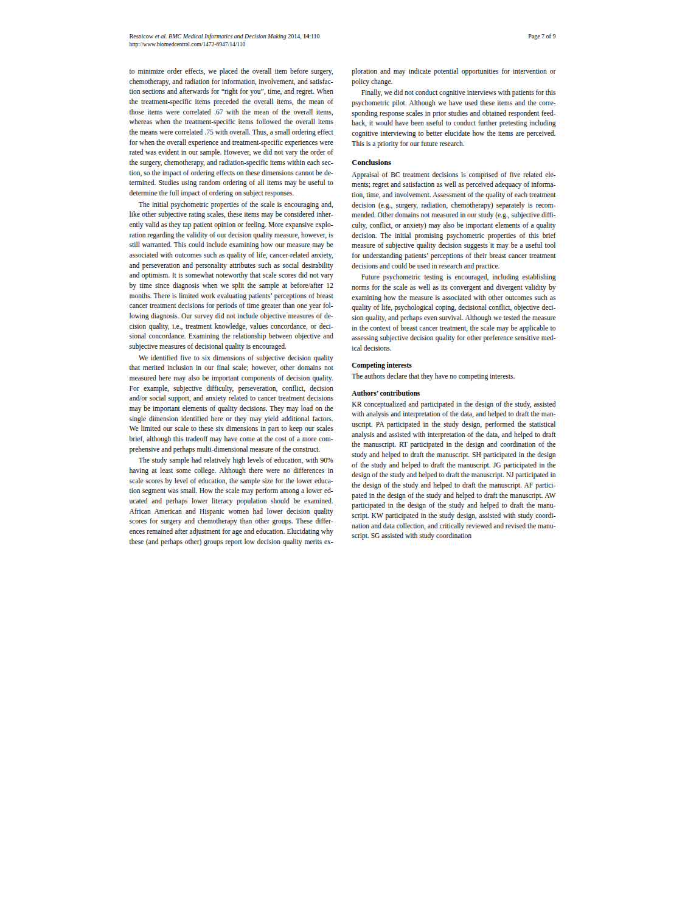Resnicow et al. BMC Medical Informatics and Decision Making 2014, 14:110
http://www.biomedcentral.com/1472-6947/14/110
Page 7 of 9
to minimize order effects, we placed the overall item before surgery, chemotherapy, and radiation for information, involvement, and satisfaction sections and afterwards for “right for you”, time, and regret. When the treatment-specific items preceded the overall items, the mean of those items were correlated .67 with the mean of the overall items, whereas when the treatment-specific items followed the overall items the means were correlated .75 with overall. Thus, a small ordering effect for when the overall experience and treatment-specific experiences were rated was evident in our sample. However, we did not vary the order of the surgery, chemotherapy, and radiation-specific items within each section, so the impact of ordering effects on these dimensions cannot be determined. Studies using random ordering of all items may be useful to determine the full impact of ordering on subject responses.
The initial psychometric properties of the scale is encouraging and, like other subjective rating scales, these items may be considered inherently valid as they tap patient opinion or feeling. More expansive exploration regarding the validity of our decision quality measure, however, is still warranted. This could include examining how our measure may be associated with outcomes such as quality of life, cancer-related anxiety, and perseveration and personality attributes such as social desirability and optimism. It is somewhat noteworthy that scale scores did not vary by time since diagnosis when we split the sample at before/after 12 months. There is limited work evaluating patients’ perceptions of breast cancer treatment decisions for periods of time greater than one year following diagnosis. Our survey did not include objective measures of decision quality, i.e., treatment knowledge, values concordance, or decisional concordance. Examining the relationship between objective and subjective measures of decisional quality is encouraged.
We identified five to six dimensions of subjective decision quality that merited inclusion in our final scale; however, other domains not measured here may also be important components of decision quality. For example, subjective difficulty, perseveration, conflict, decision and/or social support, and anxiety related to cancer treatment decisions may be important elements of quality decisions. They may load on the single dimension identified here or they may yield additional factors. We limited our scale to these six dimensions in part to keep our scales brief, although this tradeoff may have come at the cost of a more comprehensive and perhaps multi-dimensional measure of the construct.
The study sample had relatively high levels of education, with 90% having at least some college. Although there were no differences in scale scores by level of education, the sample size for the lower education segment was small. How the scale may perform among a lower educated and perhaps lower literacy population should be examined. African American and Hispanic women had lower decision quality scores for surgery and chemotherapy than other groups. These differences remained after adjustment for age and education. Elucidating why these (and perhaps other) groups report low decision quality merits exploration and may indicate potential opportunities for intervention or policy change.
Finally, we did not conduct cognitive interviews with patients for this psychometric pilot. Although we have used these items and the corresponding response scales in prior studies and obtained respondent feedback, it would have been useful to conduct further pretesting including cognitive interviewing to better elucidate how the items are perceived. This is a priority for our future research.
Conclusions
Appraisal of BC treatment decisions is comprised of five related elements; regret and satisfaction as well as perceived adequacy of information, time, and involvement. Assessment of the quality of each treatment decision (e.g., surgery, radiation, chemotherapy) separately is recommended. Other domains not measured in our study (e.g., subjective difficulty, conflict, or anxiety) may also be important elements of a quality decision. The initial promising psychometric properties of this brief measure of subjective quality decision suggests it may be a useful tool for understanding patients’ perceptions of their breast cancer treatment decisions and could be used in research and practice.
Future psychometric testing is encouraged, including establishing norms for the scale as well as its convergent and divergent validity by examining how the measure is associated with other outcomes such as quality of life, psychological coping, decisional conflict, objective decision quality, and perhaps even survival. Although we tested the measure in the context of breast cancer treatment, the scale may be applicable to assessing subjective decision quality for other preference sensitive medical decisions.
Competing interests
The authors declare that they have no competing interests.
Authors’ contributions
KR conceptualized and participated in the design of the study, assisted with analysis and interpretation of the data, and helped to draft the manuscript. PA participated in the study design, performed the statistical analysis and assisted with interpretation of the data, and helped to draft the manuscript. RT participated in the design and coordination of the study and helped to draft the manuscript. SH participated in the design of the study and helped to draft the manuscript. JG participated in the design of the study and helped to draft the manuscript. NJ participated in the design of the study and helped to draft the manuscript. AF participated in the design of the study and helped to draft the manuscript. AW participated in the design of the study and helped to draft the manuscript. KW participated in the study design, assisted with study coordination and data collection, and critically reviewed and revised the manuscript. SG assisted with study coordination